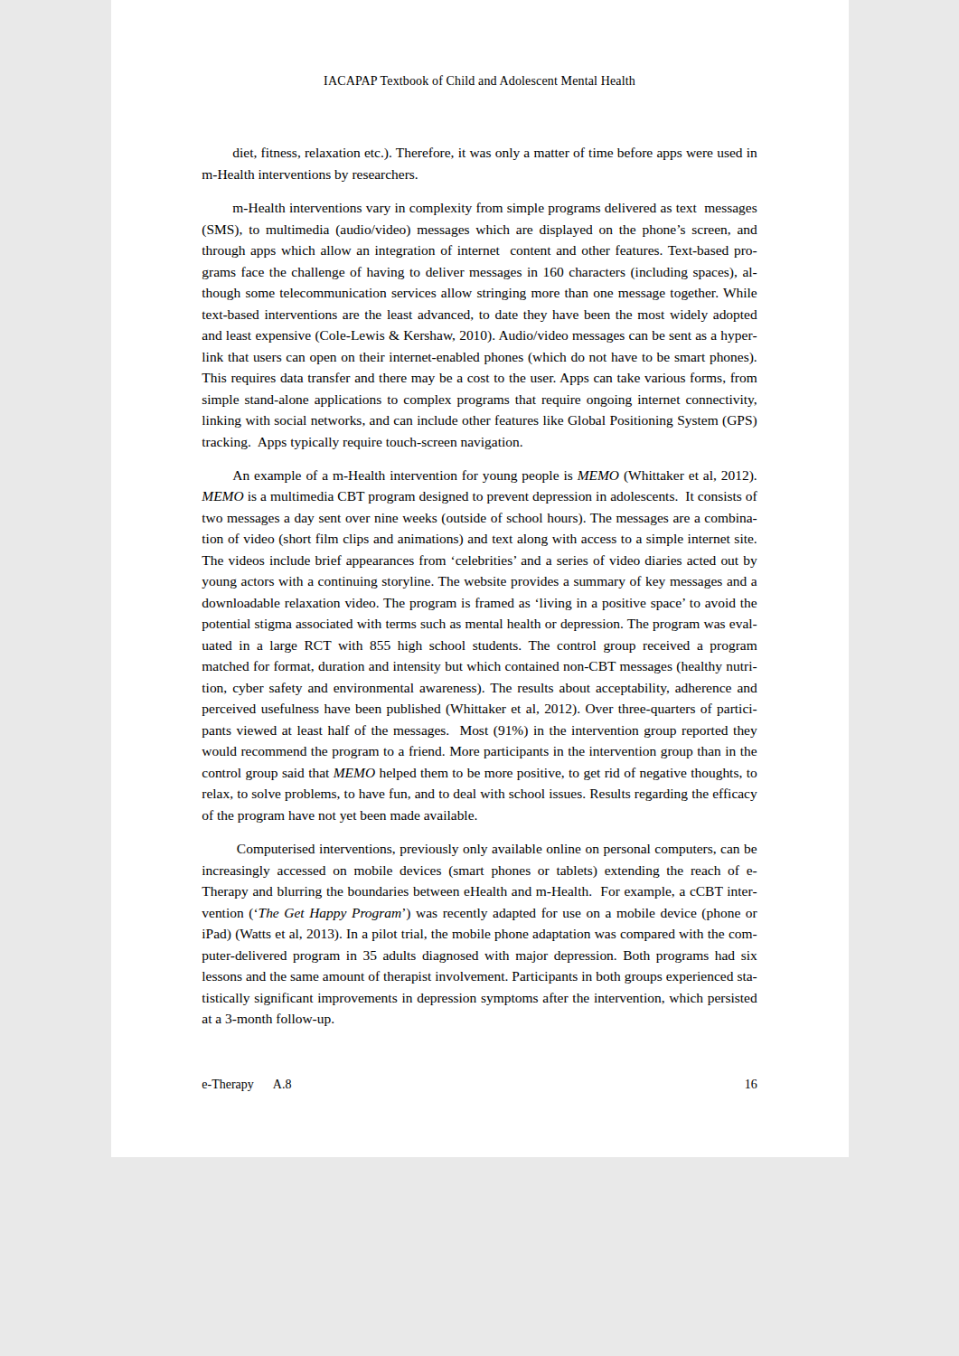IACAPAP Textbook of Child and Adolescent Mental Health
diet, fitness, relaxation etc.). Therefore, it was only a matter of time before apps were used in m-Health interventions by researchers.
m-Health interventions vary in complexity from simple programs delivered as text messages (SMS), to multimedia (audio/video) messages which are displayed on the phone’s screen, and through apps which allow an integration of internet content and other features. Text-based programs face the challenge of having to deliver messages in 160 characters (including spaces), although some telecommunication services allow stringing more than one message together. While text-based interventions are the least advanced, to date they have been the most widely adopted and least expensive (Cole-Lewis & Kershaw, 2010). Audio/video messages can be sent as a hyperlink that users can open on their internet-enabled phones (which do not have to be smart phones). This requires data transfer and there may be a cost to the user. Apps can take various forms, from simple stand-alone applications to complex programs that require ongoing internet connectivity, linking with social networks, and can include other features like Global Positioning System (GPS) tracking. Apps typically require touch-screen navigation.
An example of a m-Health intervention for young people is MEMO (Whittaker et al, 2012). MEMO is a multimedia CBT program designed to prevent depression in adolescents. It consists of two messages a day sent over nine weeks (outside of school hours). The messages are a combination of video (short film clips and animations) and text along with access to a simple internet site. The videos include brief appearances from ‘celebrities’ and a series of video diaries acted out by young actors with a continuing storyline. The website provides a summary of key messages and a downloadable relaxation video. The program is framed as ‘living in a positive space’ to avoid the potential stigma associated with terms such as mental health or depression. The program was evaluated in a large RCT with 855 high school students. The control group received a program matched for format, duration and intensity but which contained non-CBT messages (healthy nutrition, cyber safety and environmental awareness). The results about acceptability, adherence and perceived usefulness have been published (Whittaker et al, 2012). Over three-quarters of participants viewed at least half of the messages. Most (91%) in the intervention group reported they would recommend the program to a friend. More participants in the intervention group than in the control group said that MEMO helped them to be more positive, to get rid of negative thoughts, to relax, to solve problems, to have fun, and to deal with school issues. Results regarding the efficacy of the program have not yet been made available.
Computerised interventions, previously only available online on personal computers, can be increasingly accessed on mobile devices (smart phones or tablets) extending the reach of e-Therapy and blurring the boundaries between eHealth and m-Health. For example, a cCBT intervention (‘The Get Happy Program’) was recently adapted for use on a mobile device (phone or iPad) (Watts et al, 2013). In a pilot trial, the mobile phone adaptation was compared with the computer-delivered program in 35 adults diagnosed with major depression. Both programs had six lessons and the same amount of therapist involvement. Participants in both groups experienced statistically significant improvements in depression symptoms after the intervention, which persisted at a 3-month follow-up.
e-Therapy A.8 16